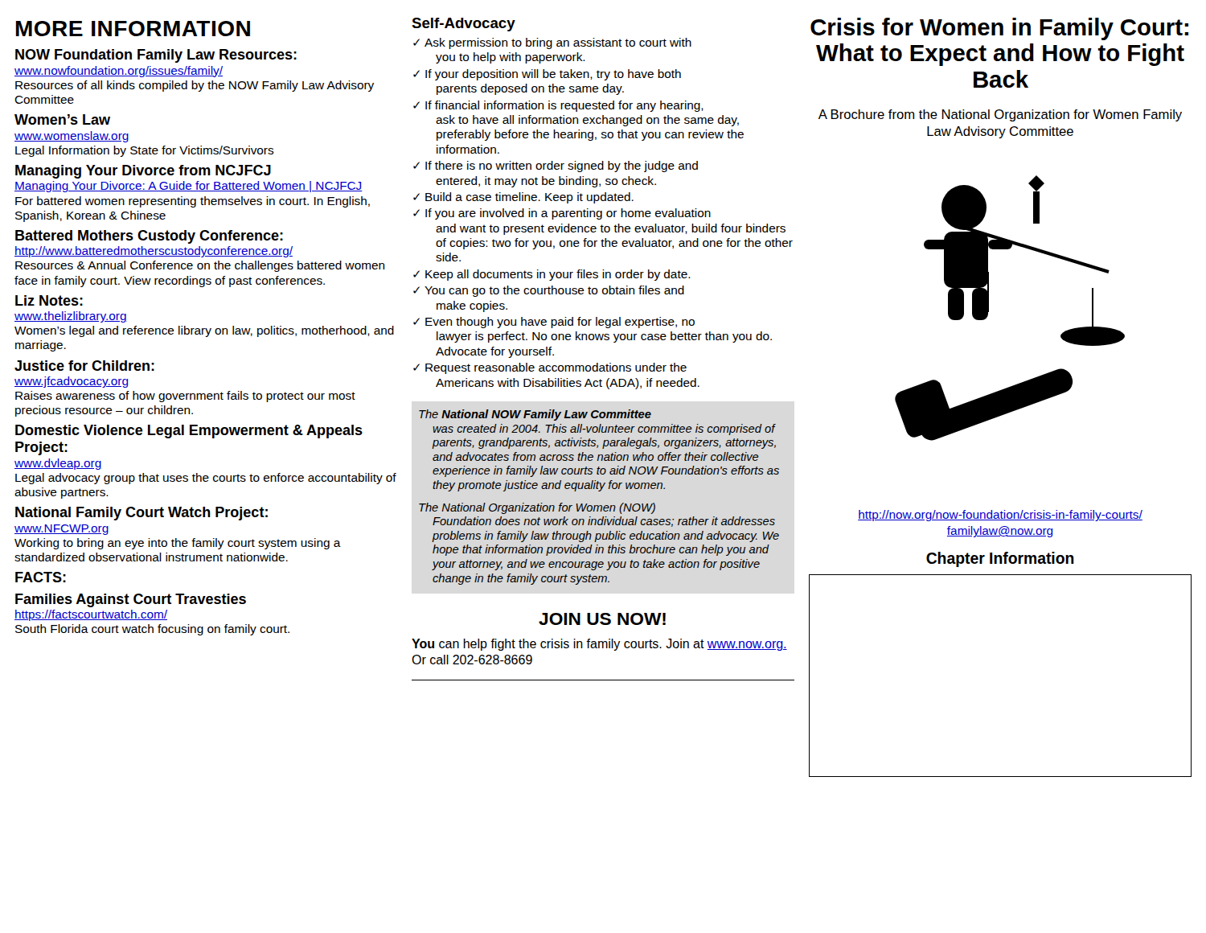MORE INFORMATION
NOW Foundation Family Law Resources:
www.nowfoundation.org/issues/family/
Resources of all kinds compiled by the NOW Family Law Advisory Committee
Women’s Law
www.womenslaw.org
Legal Information by State for Victims/Survivors
Managing Your Divorce from NCJFCJ
Managing Your Divorce: A Guide for Battered Women | NCJFCJ
For battered women representing themselves in court. In English, Spanish, Korean & Chinese
Battered Mothers Custody Conference:
http://www.batteredmotherscustodyconference.org/
Resources & Annual Conference on the challenges battered women face in family court. View recordings of past conferences.
Liz Notes:
www.thelizlibrary.org
Women’s legal and reference library on law, politics, motherhood, and marriage.
Justice for Children:
www.jfcadvocacy.org
Raises awareness of how government fails to protect our most precious resource – our children.
Domestic Violence Legal Empowerment & Appeals Project:
www.dvleap.org
Legal advocacy group that uses the courts to enforce accountability of abusive partners.
National Family Court Watch Project:
www.NFCWP.org
Working to bring an eye into the family court system using a standardized observational instrument nationwide.
FACTS:
Families Against Court Travesties
https://factscourtwatch.com/
South Florida court watch focusing on family court.
Self-Advocacy
Ask permission to bring an assistant to court withyou to help with paperwork.
If your deposition will be taken, try to have bothparents deposed on the same day.
If financial information is requested for any hearing,ask to have all information exchanged on the same day, preferably before the hearing, so that you can review the information.
If there is no written order signed by the judge andentered, it may not be binding, so check.
Build a case timeline. Keep it updated.
If you are involved in a parenting or home evaluationand want to present evidence to the evaluator, build four binders of copies: two for you, one for the evaluator, and one for the other side.
Keep all documents in your files in order by date.
You can go to the courthouse to obtain files andmake copies.
Even though you have paid for legal expertise, nolawyer is perfect. No one knows your case better than you do. Advocate for yourself.
Request reasonable accommodations under theAmericans with Disabilities Act (ADA), if needed.
The National NOW Family Law Committee was created in 2004. This all-volunteer committee is comprised of parents, grandparents, activists, paralegals, organizers, attorneys, and advocates from across the nation who offer their collective experience in family law courts to aid NOW Foundation's efforts as they promote justice and equality for women.
The National Organization for Women (NOW)Foundation does not work on individual cases; rather it addresses problems in family law through public education and advocacy. We hope that information provided in this brochure can help you and your attorney, and we encourage you to take action for positive change in the family court system.
JOIN US NOW!
You can help fight the crisis in family courts. Join at www.now.org. Or call 202-628-8669
Crisis for Women in Family Court: What to Expect and How to Fight Back
A Brochure from the National Organization for Women Family Law Advisory Committee
http://now.org/now-foundation/crisis-in-family-courts/
familylaw@now.org
Chapter Information